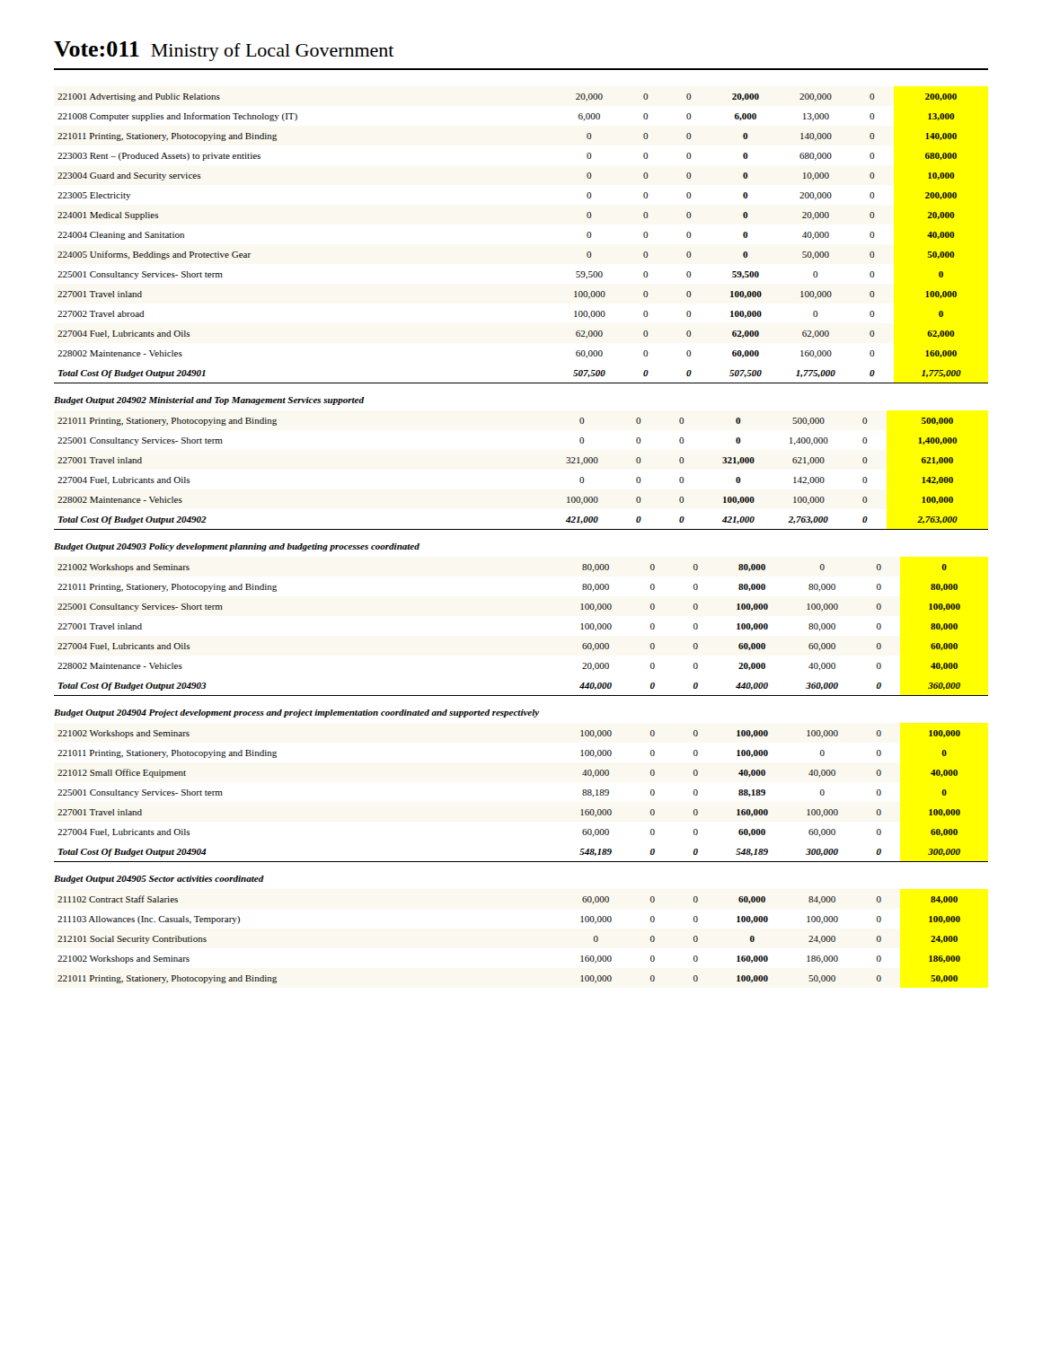Vote:011 Ministry of Local Government
| 221001 Advertising and Public Relations | 20,000 | 0 | 0 | 20,000 | 200,000 | 0 | 200,000 |
| 221008 Computer supplies and Information Technology (IT) | 6,000 | 0 | 0 | 6,000 | 13,000 | 0 | 13,000 |
| 221011 Printing, Stationery, Photocopying and Binding | 0 | 0 | 0 | 0 | 140,000 | 0 | 140,000 |
| 223003 Rent – (Produced Assets) to private entities | 0 | 0 | 0 | 0 | 680,000 | 0 | 680,000 |
| 223004 Guard and Security services | 0 | 0 | 0 | 0 | 10,000 | 0 | 10,000 |
| 223005 Electricity | 0 | 0 | 0 | 0 | 200,000 | 0 | 200,000 |
| 224001 Medical Supplies | 0 | 0 | 0 | 0 | 20,000 | 0 | 20,000 |
| 224004 Cleaning and Sanitation | 0 | 0 | 0 | 0 | 40,000 | 0 | 40,000 |
| 224005 Uniforms, Beddings and Protective Gear | 0 | 0 | 0 | 0 | 50,000 | 0 | 50,000 |
| 225001 Consultancy Services- Short term | 59,500 | 0 | 0 | 59,500 | 0 | 0 | 0 |
| 227001 Travel inland | 100,000 | 0 | 0 | 100,000 | 100,000 | 0 | 100,000 |
| 227002 Travel abroad | 100,000 | 0 | 0 | 100,000 | 0 | 0 | 0 |
| 227004 Fuel, Lubricants and Oils | 62,000 | 0 | 0 | 62,000 | 62,000 | 0 | 62,000 |
| 228002 Maintenance - Vehicles | 60,000 | 0 | 0 | 60,000 | 160,000 | 0 | 160,000 |
| Total Cost Of Budget Output 204901 | 507,500 | 0 | 0 | 507,500 | 1,775,000 | 0 | 1,775,000 |
Budget Output 204902 Ministerial and Top Management Services supported
| 221011 Printing, Stationery, Photocopying and Binding | 0 | 0 | 0 | 0 | 500,000 | 0 | 500,000 |
| 225001 Consultancy Services- Short term | 0 | 0 | 0 | 0 | 1,400,000 | 0 | 1,400,000 |
| 227001 Travel inland | 321,000 | 0 | 0 | 321,000 | 621,000 | 0 | 621,000 |
| 227004 Fuel, Lubricants and Oils | 0 | 0 | 0 | 0 | 142,000 | 0 | 142,000 |
| 228002 Maintenance - Vehicles | 100,000 | 0 | 0 | 100,000 | 100,000 | 0 | 100,000 |
| Total Cost Of Budget Output 204902 | 421,000 | 0 | 0 | 421,000 | 2,763,000 | 0 | 2,763,000 |
Budget Output 204903 Policy development planning and budgeting processes coordinated
| 221002 Workshops and Seminars | 80,000 | 0 | 0 | 80,000 | 0 | 0 | 0 |
| 221011 Printing, Stationery, Photocopying and Binding | 80,000 | 0 | 0 | 80,000 | 80,000 | 0 | 80,000 |
| 225001 Consultancy Services- Short term | 100,000 | 0 | 0 | 100,000 | 100,000 | 0 | 100,000 |
| 227001 Travel inland | 100,000 | 0 | 0 | 100,000 | 80,000 | 0 | 80,000 |
| 227004 Fuel, Lubricants and Oils | 60,000 | 0 | 0 | 60,000 | 60,000 | 0 | 60,000 |
| 228002 Maintenance - Vehicles | 20,000 | 0 | 0 | 20,000 | 40,000 | 0 | 40,000 |
| Total Cost Of Budget Output 204903 | 440,000 | 0 | 0 | 440,000 | 360,000 | 0 | 360,000 |
Budget Output 204904 Project development process and project implementation coordinated and supported respectively
| 221002 Workshops and Seminars | 100,000 | 0 | 0 | 100,000 | 100,000 | 0 | 100,000 |
| 221011 Printing, Stationery, Photocopying and Binding | 100,000 | 0 | 0 | 100,000 | 0 | 0 | 0 |
| 221012 Small Office Equipment | 40,000 | 0 | 0 | 40,000 | 40,000 | 0 | 40,000 |
| 225001 Consultancy Services- Short term | 88,189 | 0 | 0 | 88,189 | 0 | 0 | 0 |
| 227001 Travel inland | 160,000 | 0 | 0 | 160,000 | 100,000 | 0 | 100,000 |
| 227004 Fuel, Lubricants and Oils | 60,000 | 0 | 0 | 60,000 | 60,000 | 0 | 60,000 |
| Total Cost Of Budget Output 204904 | 548,189 | 0 | 0 | 548,189 | 300,000 | 0 | 300,000 |
Budget Output 204905 Sector activities coordinated
| 211102 Contract Staff Salaries | 60,000 | 0 | 0 | 60,000 | 84,000 | 0 | 84,000 |
| 211103 Allowances (Inc. Casuals, Temporary) | 100,000 | 0 | 0 | 100,000 | 100,000 | 0 | 100,000 |
| 212101 Social Security Contributions | 0 | 0 | 0 | 0 | 24,000 | 0 | 24,000 |
| 221002 Workshops and Seminars | 160,000 | 0 | 0 | 160,000 | 186,000 | 0 | 186,000 |
| 221011 Printing, Stationery, Photocopying and Binding | 100,000 | 0 | 0 | 100,000 | 50,000 | 0 | 50,000 |